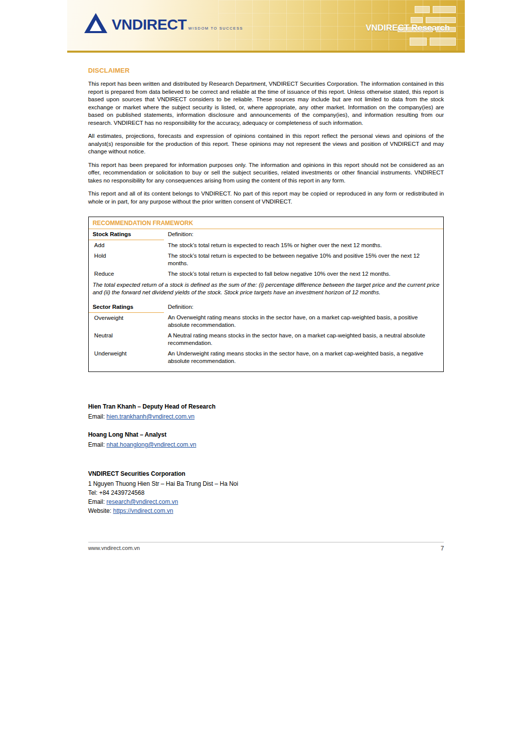VNDIRECT WISDOM TO SUCCESS
VNDIRECT Research
DISCLAIMER
This report has been written and distributed by Research Department, VNDIRECT Securities Corporation. The information contained in this report is prepared from data believed to be correct and reliable at the time of issuance of this report. Unless otherwise stated, this report is based upon sources that VNDIRECT considers to be reliable. These sources may include but are not limited to data from the stock exchange or market where the subject security is listed, or, where appropriate, any other market. Information on the company(ies) are based on published statements, information disclosure and announcements of the company(ies), and information resulting from our research. VNDIRECT has no responsibility for the accuracy, adequacy or completeness of such information.
All estimates, projections, forecasts and expression of opinions contained in this report reflect the personal views and opinions of the analyst(s) responsible for the production of this report. These opinions may not represent the views and position of VNDIRECT and may change without notice.
This report has been prepared for information purposes only. The information and opinions in this report should not be considered as an offer, recommendation or solicitation to buy or sell the subject securities, related investments or other financial instruments. VNDIRECT takes no responsibility for any consequences arising from using the content of this report in any form.
This report and all of its content belongs to VNDIRECT. No part of this report may be copied or reproduced in any form or redistributed in whole or in part, for any purpose without the prior written consent of VNDIRECT.
RECOMMENDATION FRAMEWORK
| Stock Ratings | Definition: |
| Add | The stock’s total return is expected to reach 15% or higher over the next 12 months. |
| Hold | The stock’s total return is expected to be between negative 10% and positive 15% over the next 12 months. |
| Reduce | The stock’s total return is expected to fall below negative 10% over the next 12 months. |
The total expected return of a stock is defined as the sum of the: (i) percentage difference between the target price and the current price and (ii) the forward net dividend yields of the stock. Stock price targets have an investment horizon of 12 months.
| Sector Ratings | Definition: |
| Overweight | An Overweight rating means stocks in the sector have, on a market cap-weighted basis, a positive absolute recommendation. |
| Neutral | A Neutral rating means stocks in the sector have, on a market cap-weighted basis, a neutral absolute recommendation. |
| Underweight | An Underweight rating means stocks in the sector have, on a market cap-weighted basis, a negative absolute recommendation. |
Hien Tran Khanh – Deputy Head of Research
Email: hien.trankhanh@vndirect.com.vn
Hoang Long Nhat – Analyst
Email: nhat.hoanglong@vndirect.com.vn
VNDIRECT Securities Corporation
1 Nguyen Thuong Hien Str – Hai Ba Trung Dist – Ha Noi
Tel: +84 2439724568
Email: research@vndirect.com.vn
Website: https://vndirect.com.vn
www.vndirect.com.vn 7